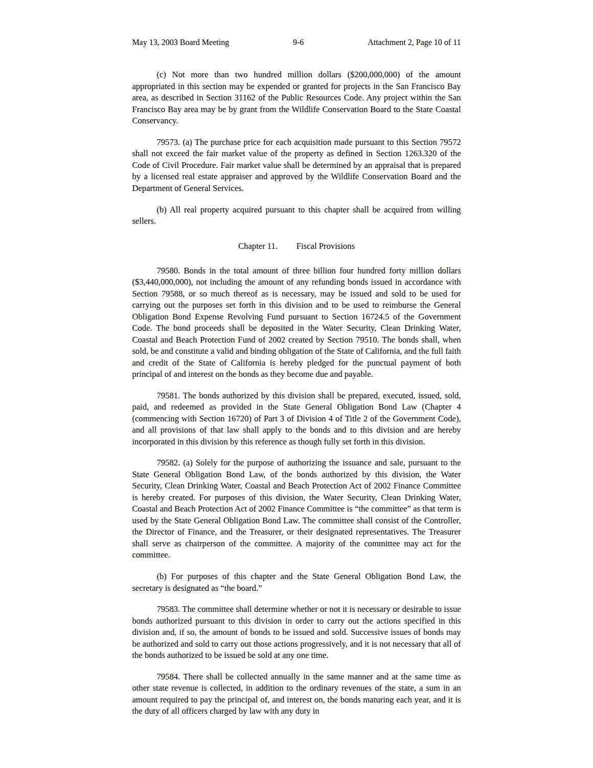May 13, 2003 Board Meeting
9-6
Attachment 2, Page 10 of 11
(c) Not more than two hundred million dollars ($200,000,000) of the amount appropriated in this section may be expended or granted for projects in the San Francisco Bay area, as described in Section 31162 of the Public Resources Code. Any project within the San Francisco Bay area may be by grant from the Wildlife Conservation Board to the State Coastal Conservancy.
79573. (a) The purchase price for each acquisition made pursuant to this Section 79572 shall not exceed the fair market value of the property as defined in Section 1263.320 of the Code of Civil Procedure. Fair market value shall be determined by an appraisal that is prepared by a licensed real estate appraiser and approved by the Wildlife Conservation Board and the Department of General Services.
(b) All real property acquired pursuant to this chapter shall be acquired from willing sellers.
Chapter 11. Fiscal Provisions
79580. Bonds in the total amount of three billion four hundred forty million dollars ($3,440,000,000), not including the amount of any refunding bonds issued in accordance with Section 79588, or so much thereof as is necessary, may be issued and sold to be used for carrying out the purposes set forth in this division and to be used to reimburse the General Obligation Bond Expense Revolving Fund pursuant to Section 16724.5 of the Government Code. The bond proceeds shall be deposited in the Water Security, Clean Drinking Water, Coastal and Beach Protection Fund of 2002 created by Section 79510. The bonds shall, when sold, be and constitute a valid and binding obligation of the State of California, and the full faith and credit of the State of California is hereby pledged for the punctual payment of both principal of and interest on the bonds as they become due and payable.
79581. The bonds authorized by this division shall be prepared, executed, issued, sold, paid, and redeemed as provided in the State General Obligation Bond Law (Chapter 4 (commencing with Section 16720) of Part 3 of Division 4 of Title 2 of the Government Code), and all provisions of that law shall apply to the bonds and to this division and are hereby incorporated in this division by this reference as though fully set forth in this division.
79582. (a) Solely for the purpose of authorizing the issuance and sale, pursuant to the State General Obligation Bond Law, of the bonds authorized by this division, the Water Security, Clean Drinking Water, Coastal and Beach Protection Act of 2002 Finance Committee is hereby created. For purposes of this division, the Water Security, Clean Drinking Water, Coastal and Beach Protection Act of 2002 Finance Committee is “the committee” as that term is used by the State General Obligation Bond Law. The committee shall consist of the Controller, the Director of Finance, and the Treasurer, or their designated representatives. The Treasurer shall serve as chairperson of the committee. A majority of the committee may act for the committee.
(b) For purposes of this chapter and the State General Obligation Bond Law, the secretary is designated as “the board.”
79583. The committee shall determine whether or not it is necessary or desirable to issue bonds authorized pursuant to this division in order to carry out the actions specified in this division and, if so, the amount of bonds to be issued and sold. Successive issues of bonds may be authorized and sold to carry out those actions progressively, and it is not necessary that all of the bonds authorized to be issued be sold at any one time.
79584. There shall be collected annually in the same manner and at the same time as other state revenue is collected, in addition to the ordinary revenues of the state, a sum in an amount required to pay the principal of, and interest on, the bonds maturing each year, and it is the duty of all officers charged by law with any duty in